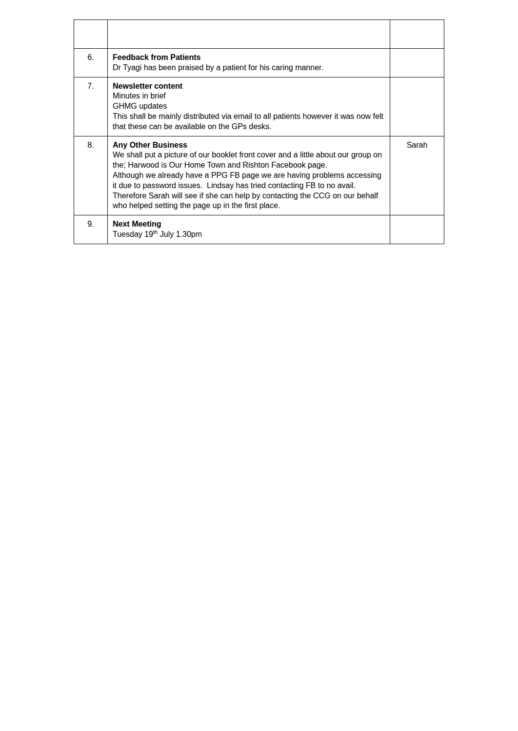| 6. | Feedback from Patients Dr Tyagi has been praised by a patient for his caring manner. | |
| 7. | Newsletter content Minutes in brief GHMG updates This shall be mainly distributed via email to all patients however it was now felt that these can be available on the GPs desks. | |
| 8. | Any Other Business We shall put a picture of our booklet front cover and a little about our group on the; Harwood is Our Home Town and Rishton Facebook page. Although we already have a PPG FB page we are having problems accessing it due to password issues. Lindsay has tried contacting FB to no avail. Therefore Sarah will see if she can help by contacting the CCG on our behalf who helped setting the page up in the first place. | Sarah |
| 9. | Next Meeting Tuesday 19 th July 1.30pm | |